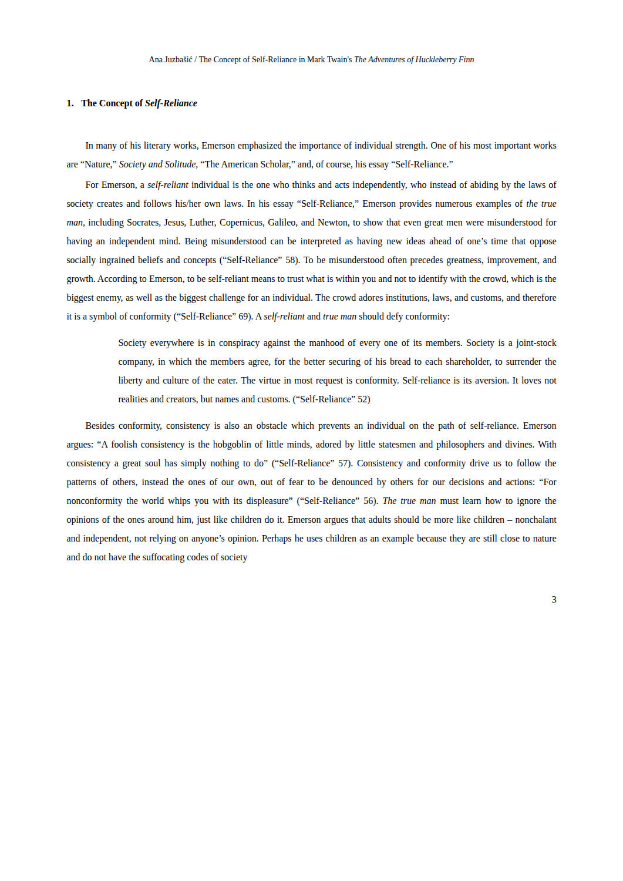Ana Juzbašić / The Concept of Self-Reliance in Mark Twain's The Adventures of Huckleberry Finn
1. The Concept of Self-Reliance
In many of his literary works, Emerson emphasized the importance of individual strength. One of his most important works are “Nature,” Society and Solitude, “The American Scholar,” and, of course, his essay “Self-Reliance.”
For Emerson, a self-reliant individual is the one who thinks and acts independently, who instead of abiding by the laws of society creates and follows his/her own laws. In his essay “Self-Reliance,” Emerson provides numerous examples of the true man, including Socrates, Jesus, Luther, Copernicus, Galileo, and Newton, to show that even great men were misunderstood for having an independent mind. Being misunderstood can be interpreted as having new ideas ahead of one’s time that oppose socially ingrained beliefs and concepts (“Self-Reliance” 58). To be misunderstood often precedes greatness, improvement, and growth. According to Emerson, to be self-reliant means to trust what is within you and not to identify with the crowd, which is the biggest enemy, as well as the biggest challenge for an individual. The crowd adores institutions, laws, and customs, and therefore it is a symbol of conformity (“Self-Reliance” 69). A self-reliant and true man should defy conformity:
Society everywhere is in conspiracy against the manhood of every one of its members. Society is a joint-stock company, in which the members agree, for the better securing of his bread to each shareholder, to surrender the liberty and culture of the eater. The virtue in most request is conformity. Self-reliance is its aversion. It loves not realities and creators, but names and customs. (“Self-Reliance” 52)
Besides conformity, consistency is also an obstacle which prevents an individual on the path of self-reliance. Emerson argues: “A foolish consistency is the hobgoblin of little minds, adored by little statesmen and philosophers and divines. With consistency a great soul has simply nothing to do” (“Self-Reliance” 57). Consistency and conformity drive us to follow the patterns of others, instead the ones of our own, out of fear to be denounced by others for our decisions and actions: “For nonconformity the world whips you with its displeasure” (“Self-Reliance” 56). The true man must learn how to ignore the opinions of the ones around him, just like children do it. Emerson argues that adults should be more like children – nonchalant and independent, not relying on anyone’s opinion. Perhaps he uses children as an example because they are still close to nature and do not have the suffocating codes of society
3